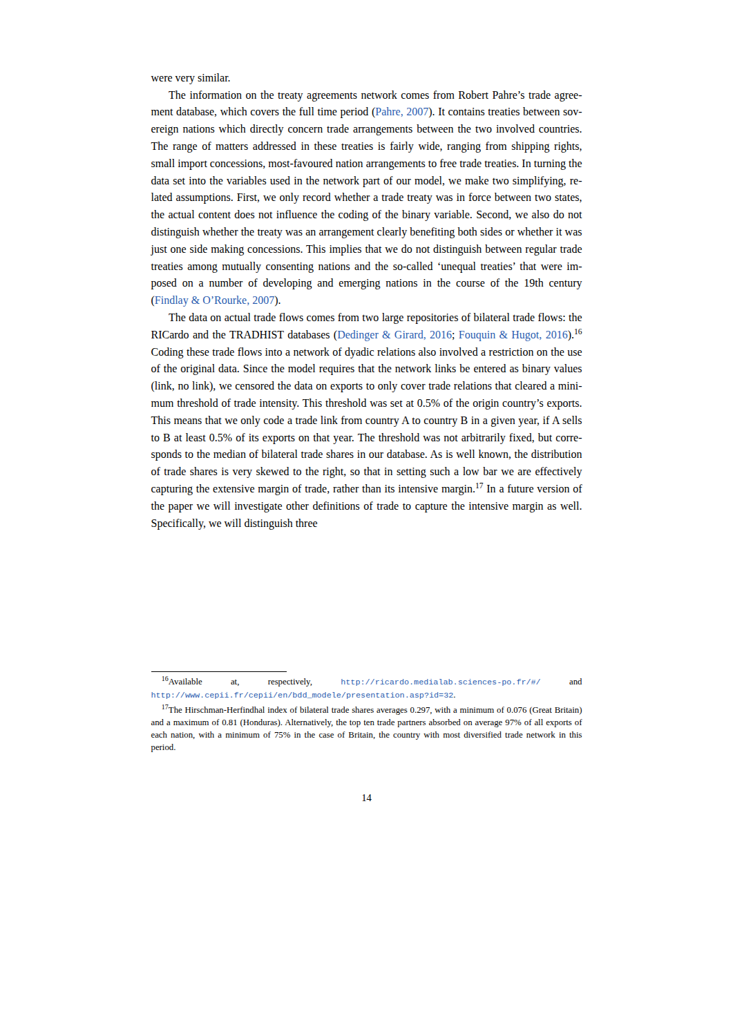were very similar.
The information on the treaty agreements network comes from Robert Pahre’s trade agreement database, which covers the full time period (Pahre, 2007). It contains treaties between sovereign nations which directly concern trade arrangements between the two involved countries. The range of matters addressed in these treaties is fairly wide, ranging from shipping rights, small import concessions, most-favoured nation arrangements to free trade treaties. In turning the data set into the variables used in the network part of our model, we make two simplifying, related assumptions. First, we only record whether a trade treaty was in force between two states, the actual content does not influence the coding of the binary variable. Second, we also do not distinguish whether the treaty was an arrangement clearly benefiting both sides or whether it was just one side making concessions. This implies that we do not distinguish between regular trade treaties among mutually consenting nations and the so-called ‘unequal treaties’ that were imposed on a number of developing and emerging nations in the course of the 19th century (Findlay & O’Rourke, 2007).
The data on actual trade flows comes from two large repositories of bilateral trade flows: the RICardo and the TRADHIST databases (Dedinger & Girard, 2016; Fouquin & Hugot, 2016).16 Coding these trade flows into a network of dyadic relations also involved a restriction on the use of the original data. Since the model requires that the network links be entered as binary values (link, no link), we censored the data on exports to only cover trade relations that cleared a minimum threshold of trade intensity. This threshold was set at 0.5% of the origin country’s exports. This means that we only code a trade link from country A to country B in a given year, if A sells to B at least 0.5% of its exports on that year. The threshold was not arbitrarily fixed, but corresponds to the median of bilateral trade shares in our database. As is well known, the distribution of trade shares is very skewed to the right, so that in setting such a low bar we are effectively capturing the extensive margin of trade, rather than its intensive margin.17 In a future version of the paper we will investigate other definitions of trade to capture the intensive margin as well. Specifically, we will distinguish three
16 Available at, respectively, http://ricardo.medialab.sciences-po.fr/#/ and http://www.cepii.fr/cepii/en/bdd_modele/presentation.asp?id=32.
17 The Hirschman-Herfindhal index of bilateral trade shares averages 0.297, with a minimum of 0.076 (Great Britain) and a maximum of 0.81 (Honduras). Alternatively, the top ten trade partners absorbed on average 97% of all exports of each nation, with a minimum of 75% in the case of Britain, the country with most diversified trade network in this period.
14